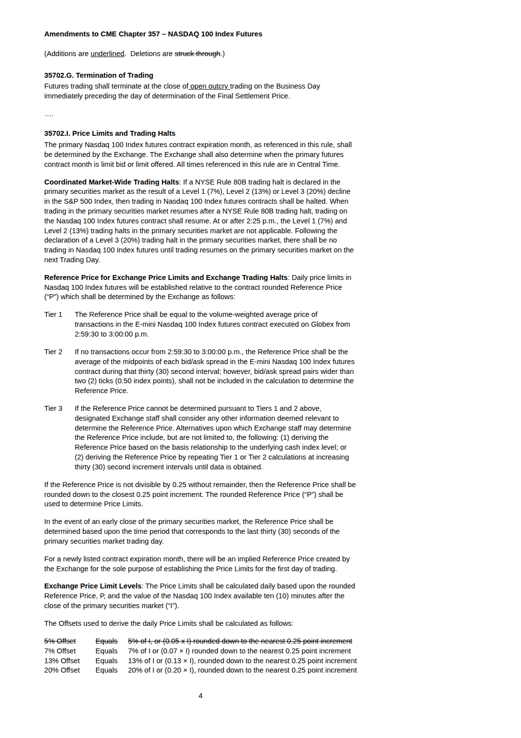Amendments to CME Chapter 357 – NASDAQ 100 Index Futures
(Additions are underlined. Deletions are struck through.)
35702.G. Termination of Trading
Futures trading shall terminate at the close of open outcry trading on the Business Day immediately preceding the day of determination of the Final Settlement Price.
….
35702.I. Price Limits and Trading Halts
The primary Nasdaq 100 Index futures contract expiration month, as referenced in this rule, shall be determined by the Exchange. The Exchange shall also determine when the primary futures contract month is limit bid or limit offered. All times referenced in this rule are in Central Time.
Coordinated Market-Wide Trading Halts: If a NYSE Rule 80B trading halt is declared in the primary securities market as the result of a Level 1 (7%), Level 2 (13%) or Level 3 (20%) decline in the S&P 500 Index, then trading in Nasdaq 100 Index futures contracts shall be halted. When trading in the primary securities market resumes after a NYSE Rule 80B trading halt, trading on the Nasdaq 100 Index futures contract shall resume. At or after 2:25 p.m., the Level 1 (7%) and Level 2 (13%) trading halts in the primary securities market are not applicable. Following the declaration of a Level 3 (20%) trading halt in the primary securities market, there shall be no trading in Nasdaq 100 Index futures until trading resumes on the primary securities market on the next Trading Day.
Reference Price for Exchange Price Limits and Exchange Trading Halts: Daily price limits in Nasdaq 100 Index futures will be established relative to the contract rounded Reference Price (“P”) which shall be determined by the Exchange as follows:
| Tier 1 | The Reference Price shall be equal to the volume-weighted average price of transactions in the E-mini Nasdaq 100 Index futures contract executed on Globex from 2:59:30 to 3:00:00 p.m. |
| Tier 2 | If no transactions occur from 2:59:30 to 3:00:00 p.m., the Reference Price shall be the average of the midpoints of each bid/ask spread in the E-mini Nasdaq 100 Index futures contract during that thirty (30) second interval; however, bid/ask spread pairs wider than two (2) ticks (0.50 index points), shall not be included in the calculation to determine the Reference Price. |
| Tier 3 | If the Reference Price cannot be determined pursuant to Tiers 1 and 2 above, designated Exchange staff shall consider any other information deemed relevant to determine the Reference Price. Alternatives upon which Exchange staff may determine the Reference Price include, but are not limited to, the following: (1) deriving the Reference Price based on the basis relationship to the underlying cash index level; or (2) deriving the Reference Price by repeating Tier 1 or Tier 2 calculations at increasing thirty (30) second increment intervals until data is obtained. |
If the Reference Price is not divisible by 0.25 without remainder, then the Reference Price shall be rounded down to the closest 0.25 point increment. The rounded Reference Price (“P”) shall be used to determine Price Limits.
In the event of an early close of the primary securities market, the Reference Price shall be determined based upon the time period that corresponds to the last thirty (30) seconds of the primary securities market trading day.
For a newly listed contract expiration month, there will be an implied Reference Price created by the Exchange for the sole purpose of establishing the Price Limits for the first day of trading.
Exchange Price Limit Levels: The Price Limits shall be calculated daily based upon the rounded Reference Price, P, and the value of the Nasdaq 100 Index available ten (10) minutes after the close of the primary securities market (“I”).
The Offsets used to derive the daily Price Limits shall be calculated as follows:
| 5% Offset | Equals | 5% of I, or (0.05 x I) rounded down to the nearest 0.25 point increment |
| 7% Offset | Equals | 7% of I or (0.07 × I) rounded down to the nearest 0.25 point increment |
| 13% Offset | Equals | 13% of I or (0.13 × I), rounded down to the nearest 0.25 point increment |
| 20% Offset | Equals | 20% of I or (0.20 × I), rounded down to the nearest 0.25 point increment |
4